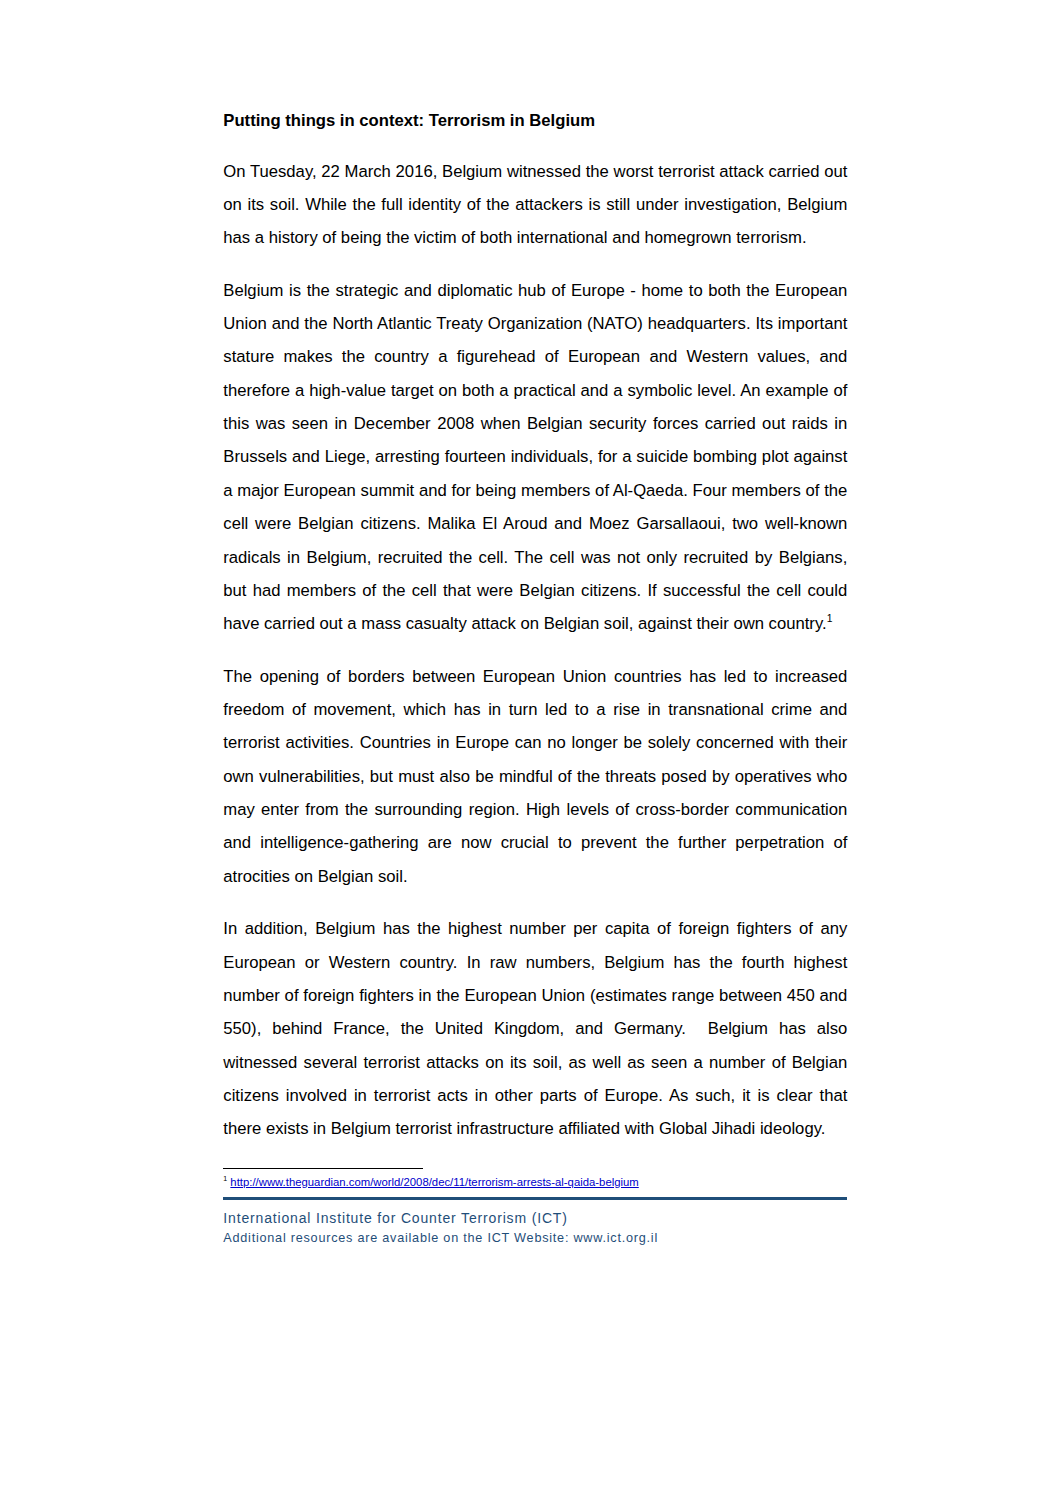Putting things in context: Terrorism in Belgium
On Tuesday, 22 March 2016, Belgium witnessed the worst terrorist attack carried out on its soil. While the full identity of the attackers is still under investigation, Belgium has a history of being the victim of both international and homegrown terrorism.
Belgium is the strategic and diplomatic hub of Europe - home to both the European Union and the North Atlantic Treaty Organization (NATO) headquarters. Its important stature makes the country a figurehead of European and Western values, and therefore a high-value target on both a practical and a symbolic level. An example of this was seen in December 2008 when Belgian security forces carried out raids in Brussels and Liege, arresting fourteen individuals, for a suicide bombing plot against a major European summit and for being members of Al-Qaeda. Four members of the cell were Belgian citizens. Malika El Aroud and Moez Garsallaoui, two well-known radicals in Belgium, recruited the cell. The cell was not only recruited by Belgians, but had members of the cell that were Belgian citizens. If successful the cell could have carried out a mass casualty attack on Belgian soil, against their own country.1
The opening of borders between European Union countries has led to increased freedom of movement, which has in turn led to a rise in transnational crime and terrorist activities. Countries in Europe can no longer be solely concerned with their own vulnerabilities, but must also be mindful of the threats posed by operatives who may enter from the surrounding region. High levels of cross-border communication and intelligence-gathering are now crucial to prevent the further perpetration of atrocities on Belgian soil.
In addition, Belgium has the highest number per capita of foreign fighters of any European or Western country. In raw numbers, Belgium has the fourth highest number of foreign fighters in the European Union (estimates range between 450 and 550), behind France, the United Kingdom, and Germany. Belgium has also witnessed several terrorist attacks on its soil, as well as seen a number of Belgian citizens involved in terrorist acts in other parts of Europe. As such, it is clear that there exists in Belgium terrorist infrastructure affiliated with Global Jihadi ideology.
1 http://www.theguardian.com/world/2008/dec/11/terrorism-arrests-al-qaida-belgium
International Institute for Counter Terrorism (ICT)
Additional resources are available on the ICT Website: www.ict.org.il